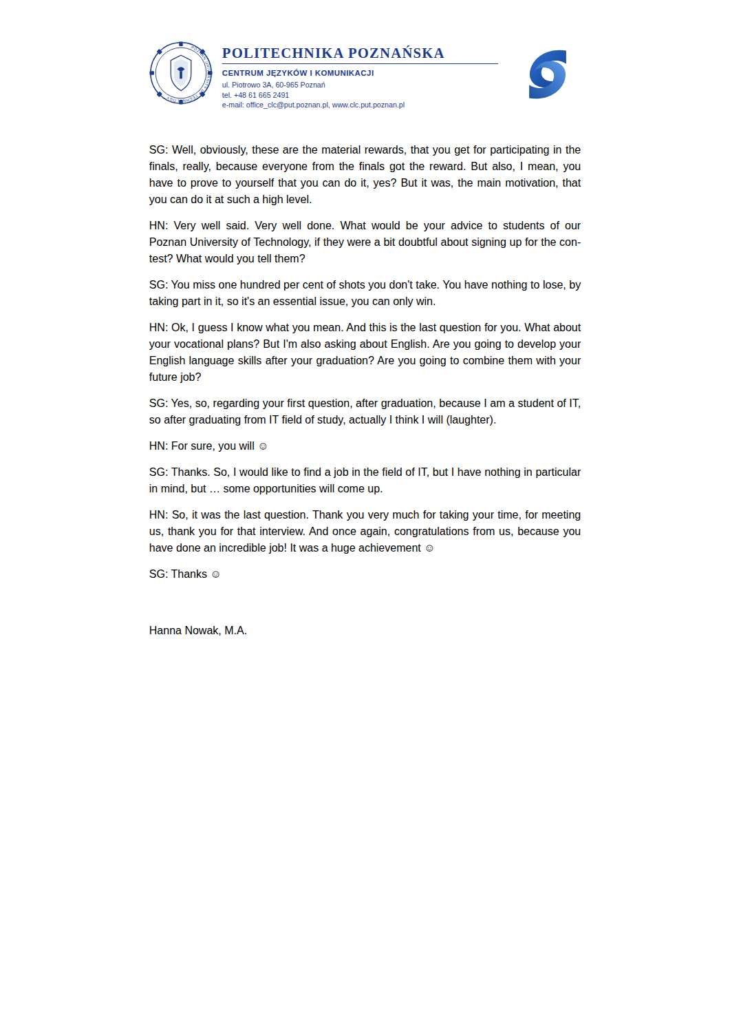POZNAN UNIVERSITY OF TECHNOLOGY
POLITECHNIKA POZNAŃSKA
CENTRUM JĘZYKÓW I KOMUNIKACJI
ul. Piotrowo 3A, 60-965 Poznań
tel. +48 61 665 2491
e-mail: office_clc@put.poznan.pl, www.clc.put.poznan.pl
SG: Well, obviously, these are the material rewards, that you get for participating in the finals, really, because everyone from the finals got the reward. But also, I mean, you have to prove to yourself that you can do it, yes? But it was, the main motivation, that you can do it at such a high level.
HN: Very well said. Very well done. What would be your advice to students of our Poznan University of Technology, if they were a bit doubtful about signing up for the contest? What would you tell them?
SG: You miss one hundred per cent of shots you don't take. You have nothing to lose, by taking part in it, so it's an essential issue, you can only win.
HN: Ok, I guess I know what you mean. And this is the last question for you. What about your vocational plans? But I'm also asking about English. Are you going to develop your English language skills after your graduation? Are you going to combine them with your future job?
SG: Yes, so, regarding your first question, after graduation, because I am a student of IT, so after graduating from IT field of study, actually I think I will (laughter).
HN: For sure, you will ☺
SG: Thanks. So, I would like to find a job in the field of IT, but I have nothing in particular in mind, but … some opportunities will come up.
HN: So, it was the last question. Thank you very much for taking your time, for meeting us, thank you for that interview. And once again, congratulations from us, because you have done an incredible job! It was a huge achievement ☺
SG: Thanks ☺
Hanna Nowak, M.A.